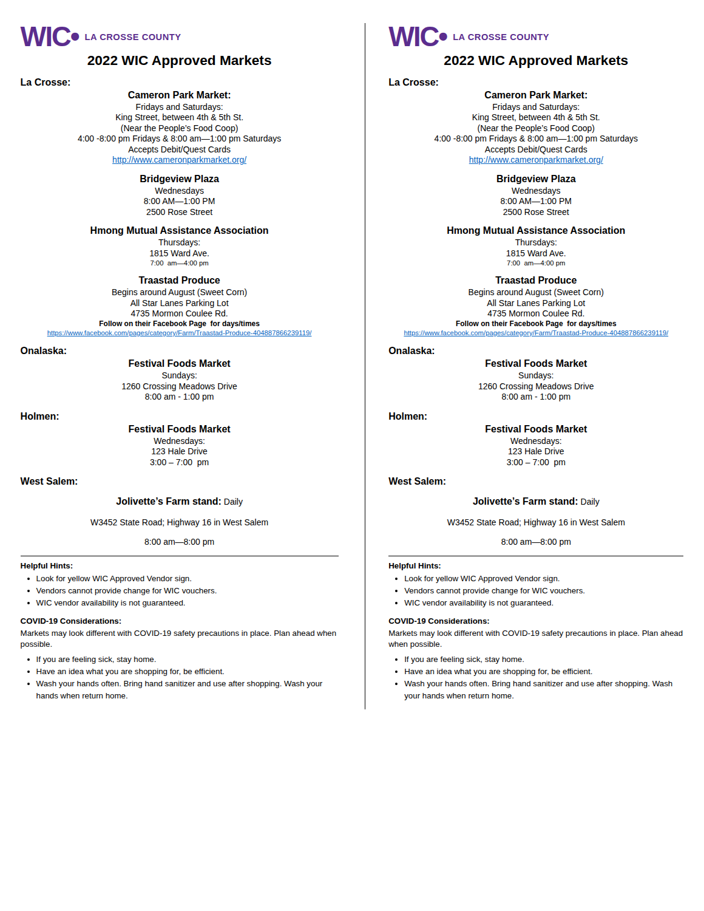WIC•
La Crosse County
2022 WIC Approved Markets
La Crosse:
Cameron Park Market:
Fridays and Saturdays:
King Street, between 4th & 5th St.
(Near the People’s Food Coop)
4:00 -8:00 pm Fridays & 8:00 am—1:00 pm Saturdays
Accepts Debit/Quest Cards
http://www.cameronparkmarket.org/
Bridgeview Plaza
Wednesdays
8:00 AM—1:00 PM
2500 Rose Street
Hmong Mutual Assistance Association
Thursdays:
1815 Ward Ave.
7:00 am—4:00 pm
Traastad Produce
Begins around August (Sweet Corn)
All Star Lanes Parking Lot
4735 Mormon Coulee Rd.
Follow on their Facebook Page for days/times
https://www.facebook.com/pages/category/Farm/Traastad-Produce-404887866239119/
Onalaska:
Festival Foods Market
Sundays:
1260 Crossing Meadows Drive
8:00 am - 1:00 pm
Holmen:
Festival Foods Market
Wednesdays:
123 Hale Drive
3:00 – 7:00 pm
West Salem:
Jolivette’s Farm stand: Daily
W3452 State Road; Highway 16 in West Salem
8:00 am—8:00 pm
Helpful Hints:
Look for yellow WIC Approved Vendor sign.
Vendors cannot provide change for WIC vouchers.
WIC vendor availability is not guaranteed.
COVID-19 Considerations:
Markets may look different with COVID-19 safety precautions in place. Plan ahead when possible.
If you are feeling sick, stay home.
Have an idea what you are shopping for, be efficient.
Wash your hands often. Bring hand sanitizer and use after shopping. Wash your hands when return home.
WIC•
La Crosse County
2022 WIC Approved Markets
La Crosse:
Cameron Park Market:
Fridays and Saturdays:
King Street, between 4th & 5th St.
(Near the People’s Food Coop)
4:00 -8:00 pm Fridays & 8:00 am—1:00 pm Saturdays
Accepts Debit/Quest Cards
http://www.cameronparkmarket.org/
Bridgeview Plaza
Wednesdays
8:00 AM—1:00 PM
2500 Rose Street
Hmong Mutual Assistance Association
Thursdays:
1815 Ward Ave.
7:00 am—4:00 pm
Traastad Produce
Begins around August (Sweet Corn)
All Star Lanes Parking Lot
4735 Mormon Coulee Rd.
Follow on their Facebook Page for days/times
https://www.facebook.com/pages/category/Farm/Traastad-Produce-404887866239119/
Onalaska:
Festival Foods Market
Sundays:
1260 Crossing Meadows Drive
8:00 am - 1:00 pm
Holmen:
Festival Foods Market
Wednesdays:
123 Hale Drive
3:00 – 7:00 pm
West Salem:
Jolivette’s Farm stand: Daily
W3452 State Road; Highway 16 in West Salem
8:00 am—8:00 pm
Helpful Hints:
Look for yellow WIC Approved Vendor sign.
Vendors cannot provide change for WIC vouchers.
WIC vendor availability is not guaranteed.
COVID-19 Considerations:
Markets may look different with COVID-19 safety precautions in place. Plan ahead when possible.
If you are feeling sick, stay home.
Have an idea what you are shopping for, be efficient.
Wash your hands often. Bring hand sanitizer and use after shopping. Wash your hands when return home.